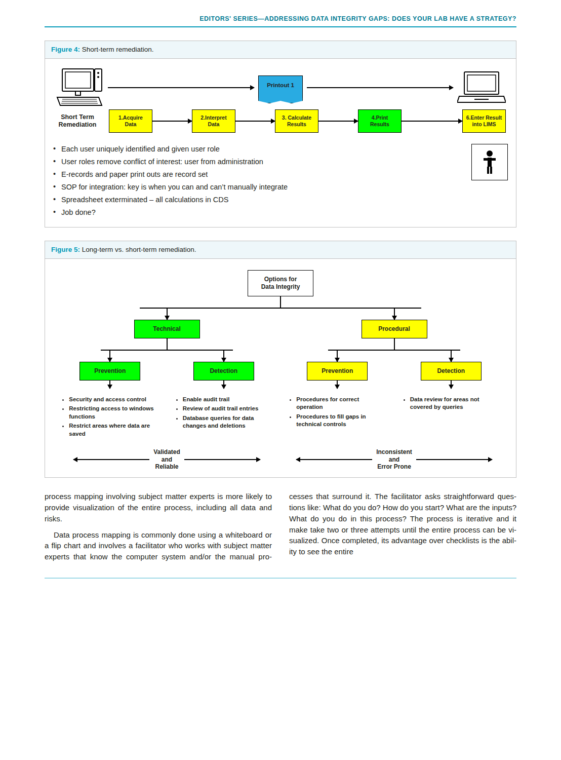Editors' Series—Addressing Data Integrity Gaps: Does Your Lab Have a Strategy?
Figure 4: Short-term remediation.
Printout 1
Short Term
Remediation
1.Acquire
Data
2.Interpret
Data
3. Calculate
Results
4.Print
Results
6.Enter Result
into LIMS
Each user uniquely identified and given user role
User roles remove conflict of interest: user from administration
E-records and paper print outs are record set
SOP for integration: key is when you can and can’t manually integrate
Spreadsheet exterminated – all calculations in CDS
Job done?
Figure 5: Long-term vs. short-term remediation.
Options for
Data Integrity
Technical
Prevention
Security and access control
Restricting access to windows functions
Restrict areas where data are saved
Detection
Enable audit trail
Review of audit trail entries
Database queries for data changes and deletions
Procedural
Prevention
Procedures for correct operation
Procedures to fill gaps in technical controls
Detection
Data review for areas not covered by queries
Validated
and
Reliable
Inconsistent
and
Error Prone
process mapping involving subject matter experts is more likely to provide visualization of the entire process, including all data and risks.
Data process mapping is commonly done using a whiteboard or a flip chart and involves a facilitator who works with subject matter experts that know the computer system and/or the manual processes that surround it. The facilitator asks straightforward questions like: What do you do? How do you start? What are the inputs? What do you do in this process? The process is iterative and it make take two or three attempts until the entire process can be visualized. Once completed, its advantage over checklists is the ability to see the entire